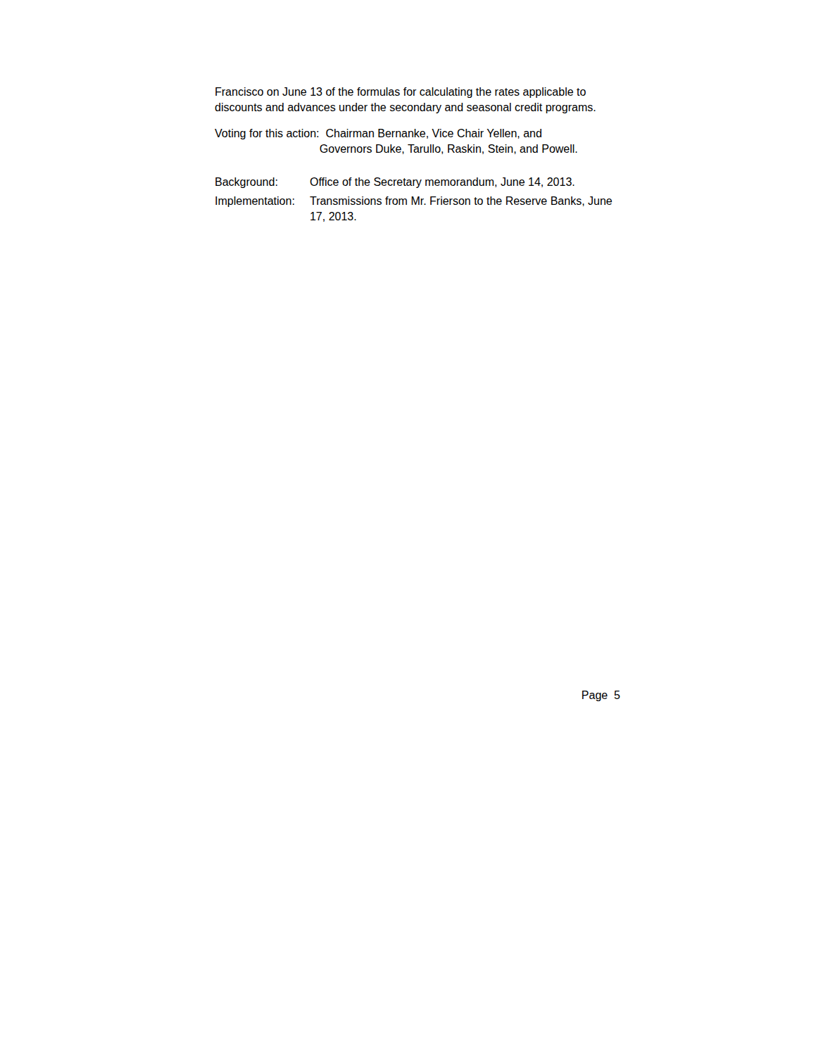Francisco on June 13 of the formulas for calculating the rates applicable to discounts and advances under the secondary and seasonal credit programs.
Voting for this action: Chairman Bernanke, Vice Chair Yellen, and
Governors Duke, Tarullo, Raskin, Stein, and Powell.
| Background: | Office of the Secretary memorandum, June 14, 2013. |
| Implementation: | Transmissions from Mr. Frierson to the Reserve Banks, June 17, 2013. |
Page 5